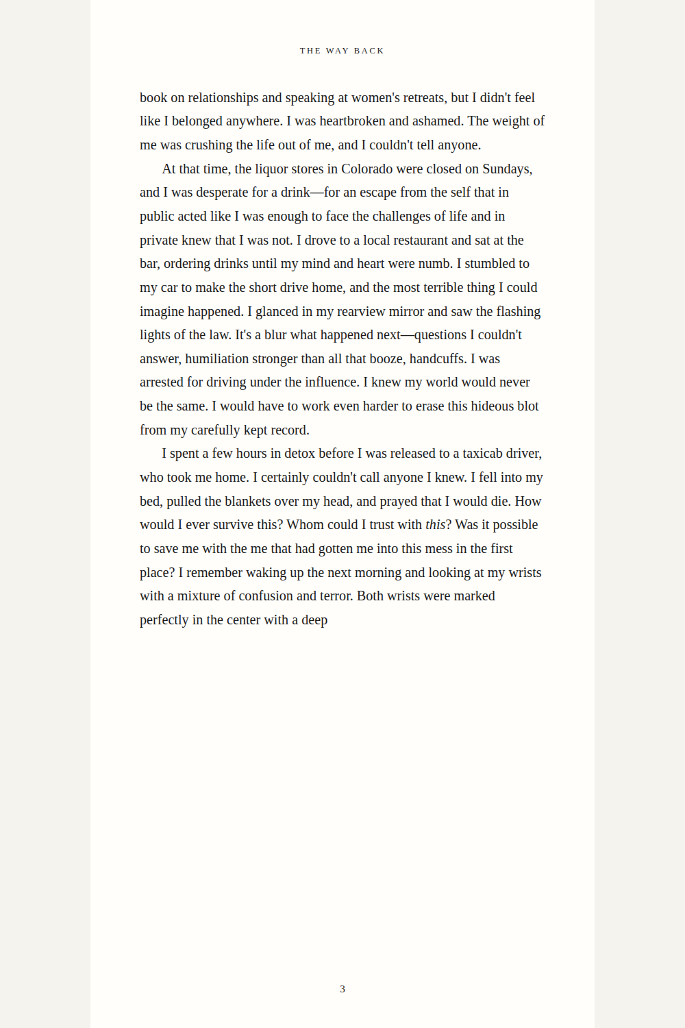The Way Back
book on relationships and speaking at women's retreats, but I didn't feel like I belonged anywhere. I was heartbroken and ashamed. The weight of me was crushing the life out of me, and I couldn't tell anyone.
At that time, the liquor stores in Colorado were closed on Sundays, and I was desperate for a drink—for an escape from the self that in public acted like I was enough to face the challenges of life and in private knew that I was not. I drove to a local restaurant and sat at the bar, ordering drinks until my mind and heart were numb. I stumbled to my car to make the short drive home, and the most terrible thing I could imagine happened. I glanced in my rearview mirror and saw the flashing lights of the law. It's a blur what happened next—questions I couldn't answer, humiliation stronger than all that booze, handcuffs. I was arrested for driving under the influence. I knew my world would never be the same. I would have to work even harder to erase this hideous blot from my carefully kept record.
I spent a few hours in detox before I was released to a taxicab driver, who took me home. I certainly couldn't call anyone I knew. I fell into my bed, pulled the blankets over my head, and prayed that I would die. How would I ever survive this? Whom could I trust with this? Was it possible to save me with the me that had gotten me into this mess in the first place? I remember waking up the next morning and looking at my wrists with a mixture of confusion and terror. Both wrists were marked perfectly in the center with a deep
3